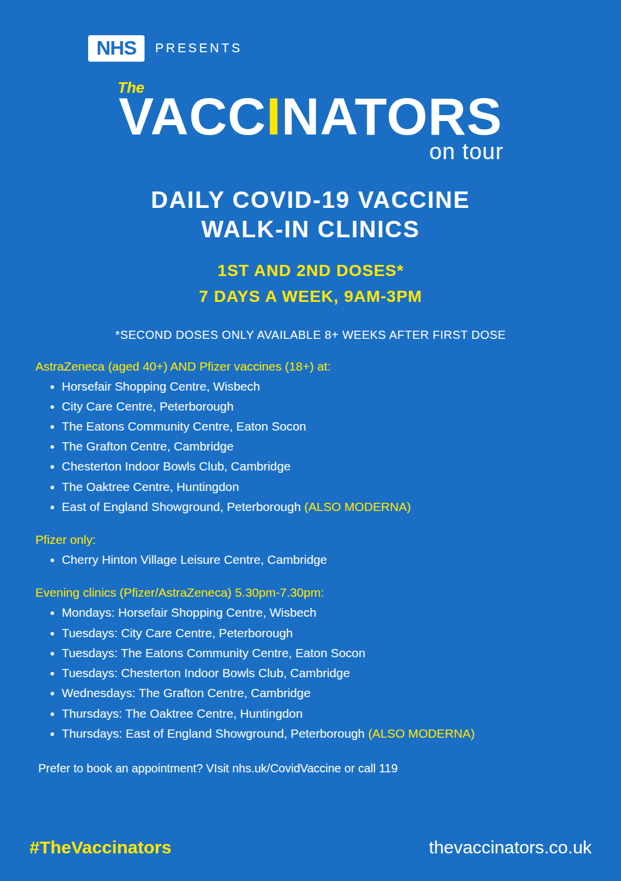NHS PRESENTS
The
VACCINATORS
on tour
DAILY COVID-19 VACCINE
WALK-IN CLINICS
1ST AND 2ND DOSES*
7 DAYS A WEEK, 9AM-3PM
*SECOND DOSES ONLY AVAILABLE 8+ WEEKS AFTER FIRST DOSE
AstraZeneca (aged 40+) AND Pfizer vaccines (18+) at:
Horsefair Shopping Centre, Wisbech
City Care Centre, Peterborough
The Eatons Community Centre, Eaton Socon
The Grafton Centre, Cambridge
Chesterton Indoor Bowls Club, Cambridge
The Oaktree Centre, Huntingdon
East of England Showground, Peterborough (ALSO MODERNA)
Pfizer only:
Cherry Hinton Village Leisure Centre, Cambridge
Evening clinics (Pfizer/AstraZeneca) 5.30pm-7.30pm:
Mondays: Horsefair Shopping Centre, Wisbech
Tuesdays: City Care Centre, Peterborough
Tuesdays: The Eatons Community Centre, Eaton Socon
Tuesdays: Chesterton Indoor Bowls Club, Cambridge
Wednesdays: The Grafton Centre, Cambridge
Thursdays: The Oaktree Centre, Huntingdon
Thursdays: East of England Showground, Peterborough (ALSO MODERNA)
Prefer to book an appointment? VIsit nhs.uk/CovidVaccine or call 119
#TheVaccinators thevaccinators.co.uk